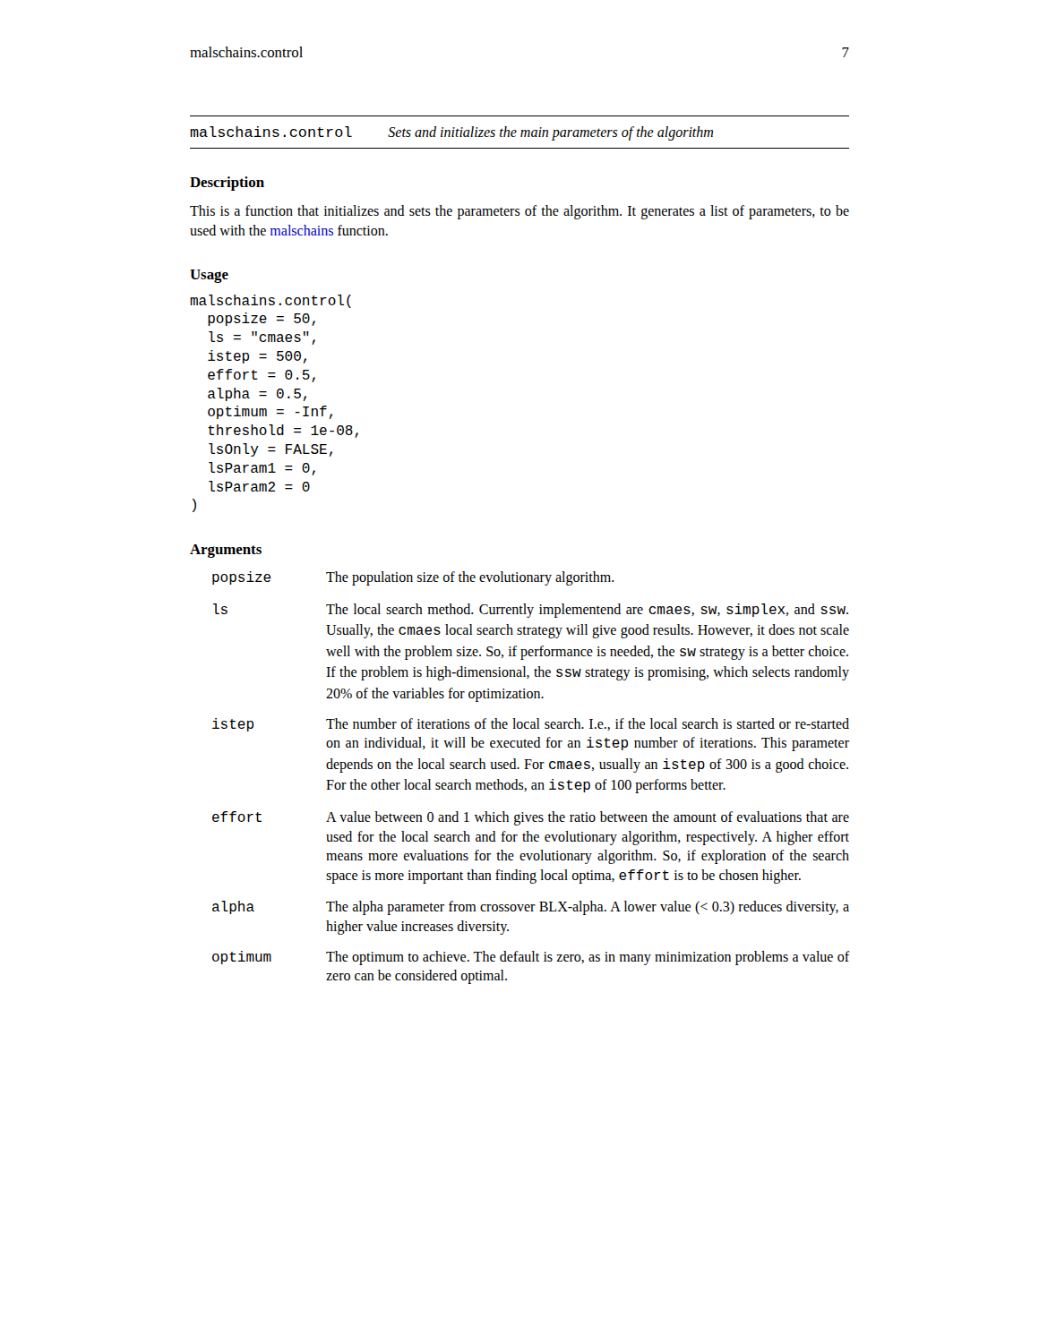malschains.control 7
malschains.control Sets and initializes the main parameters of the algorithm
Description
This is a function that initializes and sets the parameters of the algorithm. It generates a list of parameters, to be used with the malschains function.
Usage
malschains.control(
  popsize = 50,
  ls = "cmaes",
  istep = 500,
  effort = 0.5,
  alpha = 0.5,
  optimum = -Inf,
  threshold = 1e-08,
  lsOnly = FALSE,
  lsParam1 = 0,
  lsParam2 = 0
)
Arguments
popsize
The population size of the evolutionary algorithm.
ls
The local search method. Currently implementend are cmaes, sw, simplex, and ssw. Usually, the cmaes local search strategy will give good results. However, it does not scale well with the problem size. So, if performance is needed, the sw strategy is a better choice. If the problem is high-dimensional, the ssw strategy is promising, which selects randomly 20% of the variables for optimization.
istep
The number of iterations of the local search. I.e., if the local search is started or re-started on an individual, it will be executed for an istep number of iterations. This parameter depends on the local search used. For cmaes, usually an istep of 300 is a good choice. For the other local search methods, an istep of 100 performs better.
effort
A value between 0 and 1 which gives the ratio between the amount of evaluations that are used for the local search and for the evolutionary algorithm, respectively. A higher effort means more evaluations for the evolutionary algorithm. So, if exploration of the search space is more important than finding local optima, effort is to be chosen higher.
alpha
The alpha parameter from crossover BLX-alpha. A lower value (< 0.3) reduces diversity, a higher value increases diversity.
optimum
The optimum to achieve. The default is zero, as in many minimization problems a value of zero can be considered optimal.